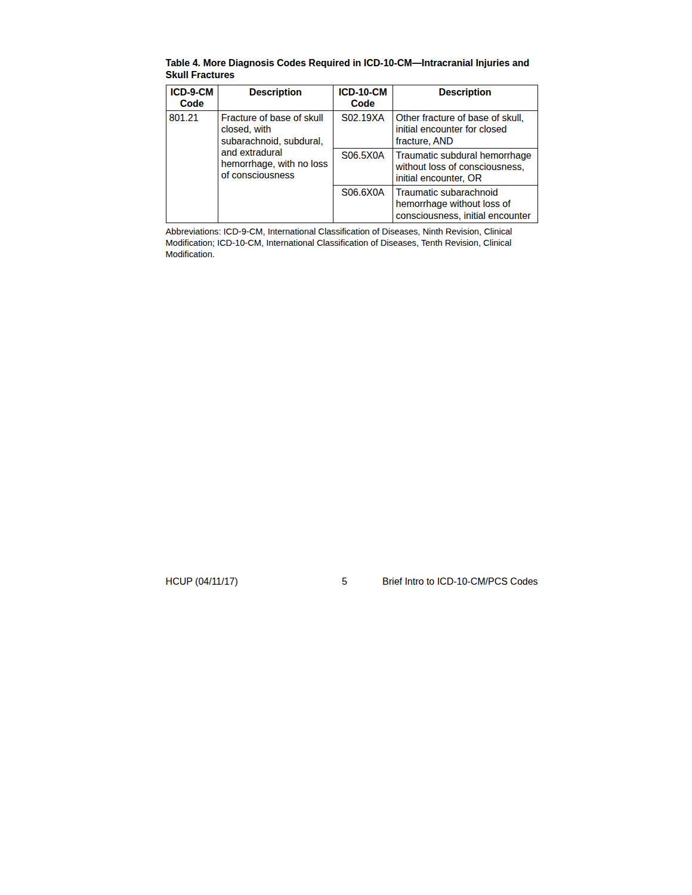Table 4. More Diagnosis Codes Required in ICD-10-CM—Intracranial Injuries and Skull Fractures
| ICD-9-CM Code | Description | ICD-10-CM Code | Description |
| --- | --- | --- | --- |
| 801.21 | Fracture of base of skull closed, with subarachnoid, subdural, and extradural hemorrhage, with no loss of consciousness | S02.19XA | Other fracture of base of skull, initial encounter for closed fracture, AND |
| S06.5X0A | Traumatic subdural hemorrhage without loss of consciousness, initial encounter, OR |
| S06.6X0A | Traumatic subarachnoid hemorrhage without loss of consciousness, initial encounter |
Abbreviations: ICD-9-CM, International Classification of Diseases, Ninth Revision, Clinical Modification; ICD-10-CM, International Classification of Diseases, Tenth Revision, Clinical Modification.
HCUP (04/11/17)
5
Brief Intro to ICD-10-CM/PCS Codes